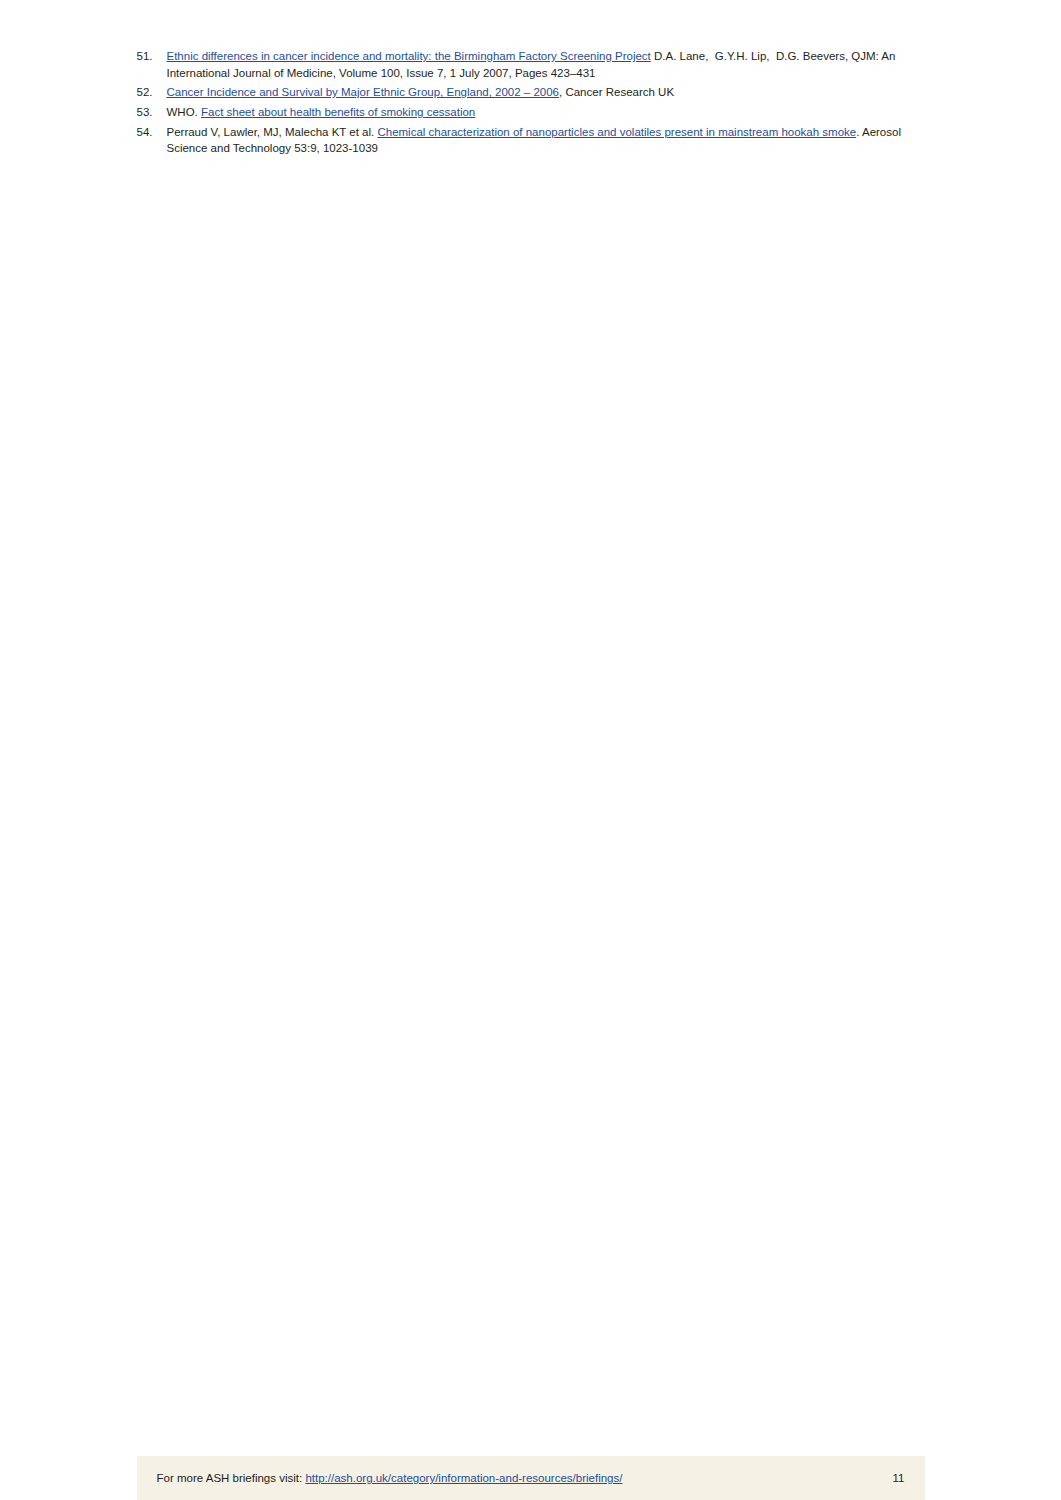Ethnic differences in cancer incidence and mortality: the Birmingham Factory Screening Project D.A. Lane, G.Y.H. Lip, D.G. Beevers, QJM: An International Journal of Medicine, Volume 100, Issue 7, 1 July 2007, Pages 423–431
Cancer Incidence and Survival by Major Ethnic Group, England, 2002 – 2006, Cancer Research UK
WHO. Fact sheet about health benefits of smoking cessation
Perraud V, Lawler, MJ, Malecha KT et al. Chemical characterization of nanoparticles and volatiles present in mainstream hookah smoke. Aerosol Science and Technology 53:9, 1023-1039
For more ASH briefings visit: http://ash.org.uk/category/information-and-resources/briefings/ 11